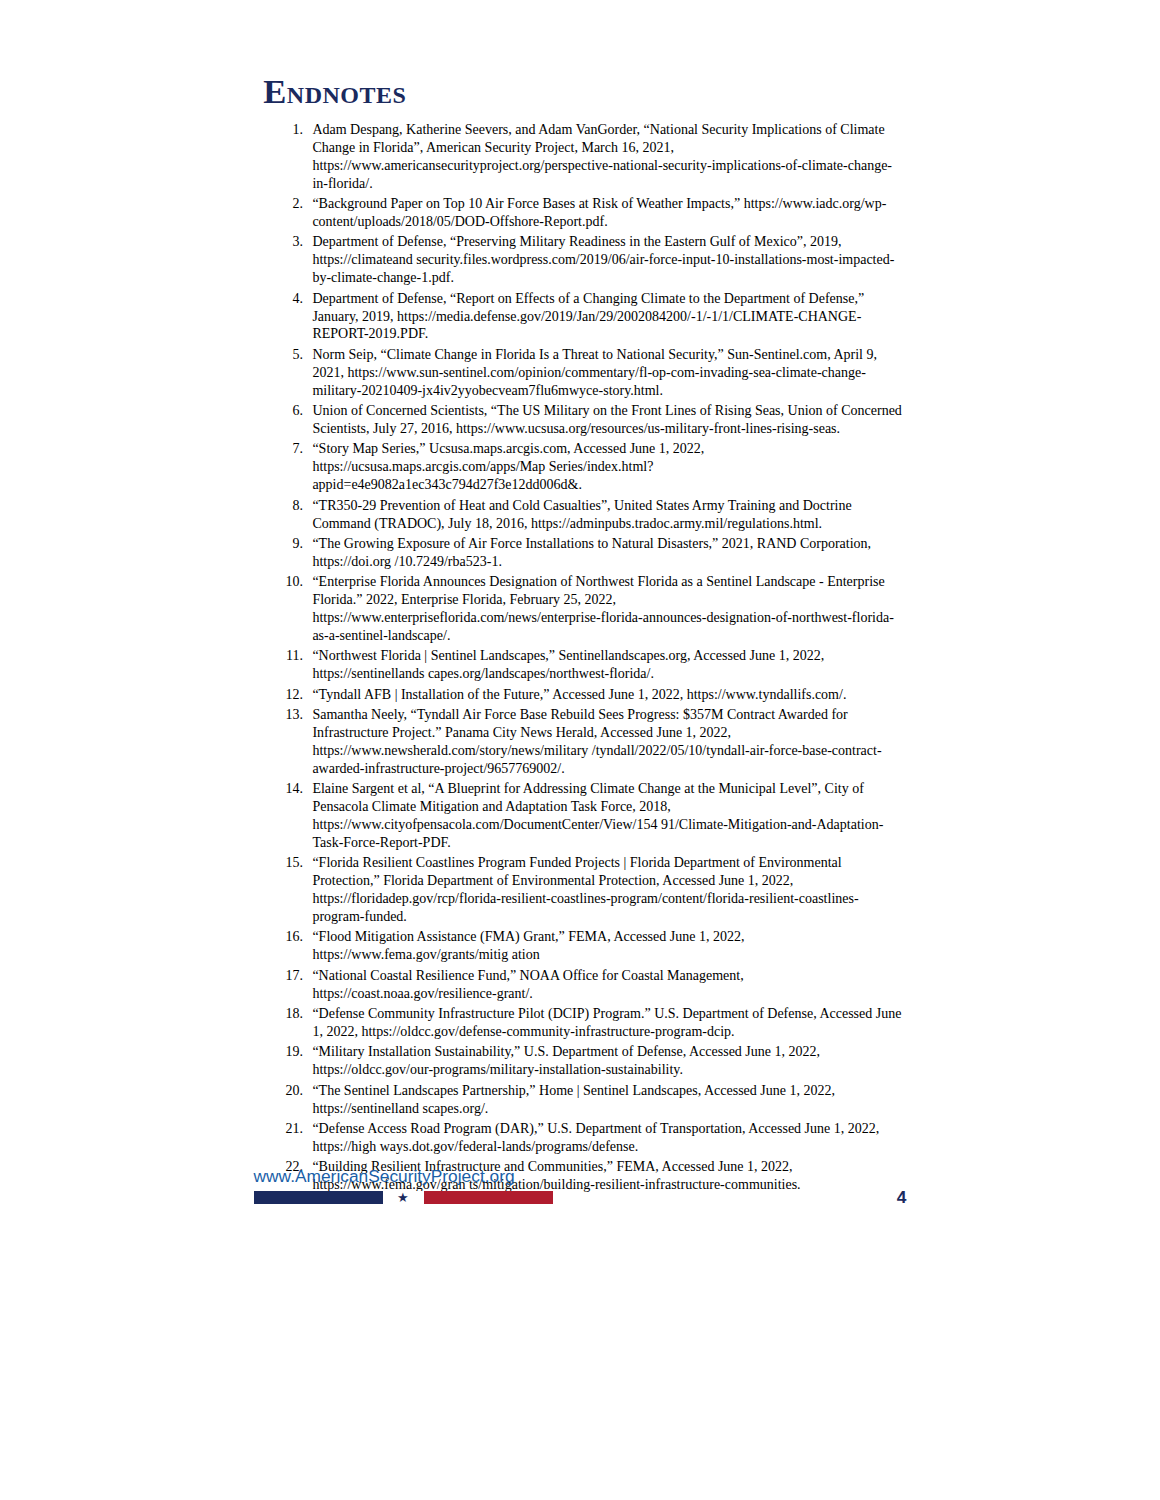Endnotes
Adam Despang, Katherine Seevers, and Adam VanGorder, “National Security Implications of Climate Change in Florida”, American Security Project, March 16, 2021, https://www.americansecurityproject.org/perspective-national-security-implications-of-climate-change-in-florida/.
“Background Paper on Top 10 Air Force Bases at Risk of Weather Impacts,” https://www.iadc.org/wp-content/uploads/2018/05/DOD-Offshore-Report.pdf.
Department of Defense, “Preserving Military Readiness in the Eastern Gulf of Mexico”, 2019, https://climateand security.files.wordpress.com/2019/06/air-force-input-10-installations-most-impacted-by-climate-change-1.pdf.
Department of Defense, “Report on Effects of a Changing Climate to the Department of Defense,” January, 2019, https://media.defense.gov/2019/Jan/29/2002084200/-1/-1/1/CLIMATE-CHANGE-REPORT-2019.PDF.
Norm Seip, “Climate Change in Florida Is a Threat to National Security,” Sun-Sentinel.com, April 9, 2021, https://www.sun-sentinel.com/opinion/commentary/fl-op-com-invading-sea-climate-change-military-20210409-jx4iv2yyobecveam7flu6mwyce-story.html.
Union of Concerned Scientists, “The US Military on the Front Lines of Rising Seas, Union of Concerned Scientists, July 27, 2016, https://www.ucsusa.org/resources/us-military-front-lines-rising-seas.
“Story Map Series,” Ucsusa.maps.arcgis.com, Accessed June 1, 2022, https://ucsusa.maps.arcgis.com/apps/Map Series/index.html?appid=e4e9082a1ec343c794d27f3e12dd006d&.
“TR350-29 Prevention of Heat and Cold Casualties”, United States Army Training and Doctrine Command (TRADOC), July 18, 2016, https://adminpubs.tradoc.army.mil/regulations.html.
“The Growing Exposure of Air Force Installations to Natural Disasters,” 2021, RAND Corporation, https://doi.org /10.7249/rba523-1.
“Enterprise Florida Announces Designation of Northwest Florida as a Sentinel Landscape - Enterprise Florida.” 2022, Enterprise Florida, February 25, 2022, https://www.enterpriseflorida.com/news/enterprise-florida-announces-designation-of-northwest-florida-as-a-sentinel-landscape/.
“Northwest Florida | Sentinel Landscapes,” Sentinellandscapes.org, Accessed June 1, 2022, https://sentinellands capes.org/landscapes/northwest-florida/.
“Tyndall AFB | Installation of the Future,” Accessed June 1, 2022, https://www.tyndallifs.com/.
Samantha Neely, “Tyndall Air Force Base Rebuild Sees Progress: $357M Contract Awarded for Infrastructure Project.” Panama City News Herald, Accessed June 1, 2022, https://www.newsherald.com/story/news/military /tyndall/2022/05/10/tyndall-air-force-base-contract-awarded-infrastructure-project/9657769002/.
Elaine Sargent et al, “A Blueprint for Addressing Climate Change at the Municipal Level”, City of Pensacola Climate Mitigation and Adaptation Task Force, 2018, https://www.cityofpensacola.com/DocumentCenter/View/154 91/Climate-Mitigation-and-Adaptation-Task-Force-Report-PDF.
“Florida Resilient Coastlines Program Funded Projects | Florida Department of Environmental Protection,” Florida Department of Environmental Protection, Accessed June 1, 2022, https://floridadep.gov/rcp/florida-resilient-coastlines-program/content/florida-resilient-coastlines-program-funded.
“Flood Mitigation Assistance (FMA) Grant,” FEMA, Accessed June 1, 2022, https://www.fema.gov/grants/mitig ation
“National Coastal Resilience Fund,” NOAA Office for Coastal Management, https://coast.noaa.gov/resilience-grant/.
“Defense Community Infrastructure Pilot (DCIP) Program.” U.S. Department of Defense, Accessed June 1, 2022, https://oldcc.gov/defense-community-infrastructure-program-dcip.
“Military Installation Sustainability,” U.S. Department of Defense, Accessed June 1, 2022, https://oldcc.gov/our-programs/military-installation-sustainability.
“The Sentinel Landscapes Partnership,” Home | Sentinel Landscapes, Accessed June 1, 2022, https://sentinelland scapes.org/.
“Defense Access Road Program (DAR),” U.S. Department of Transportation, Accessed June 1, 2022, https://high ways.dot.gov/federal-lands/programs/defense.
“Building Resilient Infrastructure and Communities,” FEMA, Accessed June 1, 2022, https://www.fema.gov/gran ts/mitigation/building-resilient-infrastructure-communities.
www.AmericanSecurityProject.org
★
4